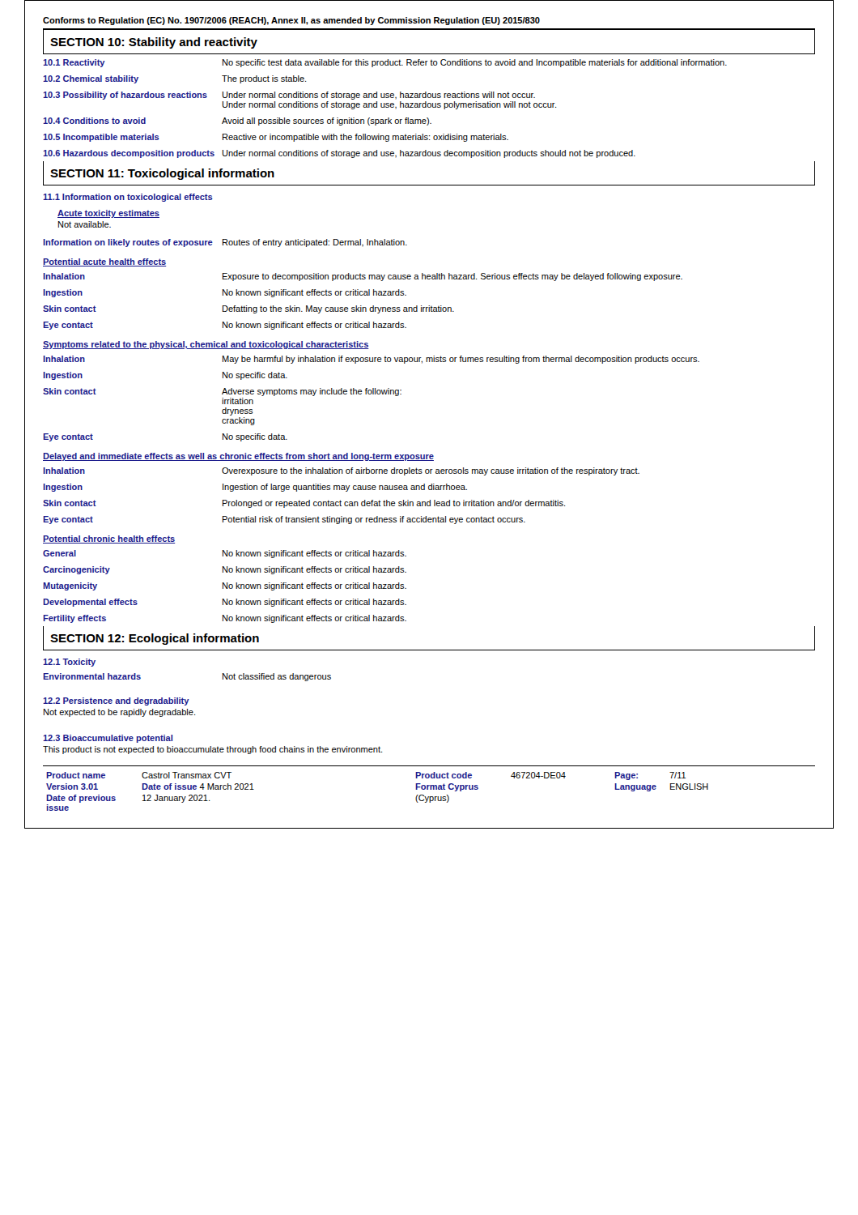Conforms to Regulation (EC) No. 1907/2006 (REACH), Annex II, as amended by Commission Regulation (EU) 2015/830
SECTION 10: Stability and reactivity
| 10.1 Reactivity | No specific test data available for this product. Refer to Conditions to avoid and Incompatible materials for additional information. |
| 10.2 Chemical stability | The product is stable. |
| 10.3 Possibility of hazardous reactions | Under normal conditions of storage and use, hazardous reactions will not occur. Under normal conditions of storage and use, hazardous polymerisation will not occur. |
| 10.4 Conditions to avoid | Avoid all possible sources of ignition (spark or flame). |
| 10.5 Incompatible materials | Reactive or incompatible with the following materials: oxidising materials. |
| 10.6 Hazardous decomposition products | Under normal conditions of storage and use, hazardous decomposition products should not be produced. |
SECTION 11: Toxicological information
11.1 Information on toxicological effects
Acute toxicity estimates
Not available.
| Information on likely routes of exposure | Routes of entry anticipated: Dermal, Inhalation. |
Potential acute health effects
| Inhalation | Exposure to decomposition products may cause a health hazard. Serious effects may be delayed following exposure. |
| Ingestion | No known significant effects or critical hazards. |
| Skin contact | Defatting to the skin. May cause skin dryness and irritation. |
| Eye contact | No known significant effects or critical hazards. |
Symptoms related to the physical, chemical and toxicological characteristics
| Inhalation | May be harmful by inhalation if exposure to vapour, mists or fumes resulting from thermal decomposition products occurs. |
| Ingestion | No specific data. |
| Skin contact | Adverse symptoms may include the following: irritation dryness cracking |
| Eye contact | No specific data. |
Delayed and immediate effects as well as chronic effects from short and long-term exposure
| Inhalation | Overexposure to the inhalation of airborne droplets or aerosols may cause irritation of the respiratory tract. |
| Ingestion | Ingestion of large quantities may cause nausea and diarrhoea. |
| Skin contact | Prolonged or repeated contact can defat the skin and lead to irritation and/or dermatitis. |
| Eye contact | Potential risk of transient stinging or redness if accidental eye contact occurs. |
Potential chronic health effects
| General | No known significant effects or critical hazards. |
| Carcinogenicity | No known significant effects or critical hazards. |
| Mutagenicity | No known significant effects or critical hazards. |
| Developmental effects | No known significant effects or critical hazards. |
| Fertility effects | No known significant effects or critical hazards. |
SECTION 12: Ecological information
12.1 Toxicity
| Environmental hazards | Not classified as dangerous |
12.2 Persistence and degradability
Not expected to be rapidly degradable.
12.3 Bioaccumulative potential
This product is not expected to bioaccumulate through food chains in the environment.
| Product name | Castrol Transmax CVT | Product code | 467204-DE04 | Page: | 7/11 |
| Version 3.01 | Date of issue 4 March 2021 | Format Cyprus | | Language | ENGLISH |
| Date of previous issue | 12 January 2021. | (Cyprus) | | | |